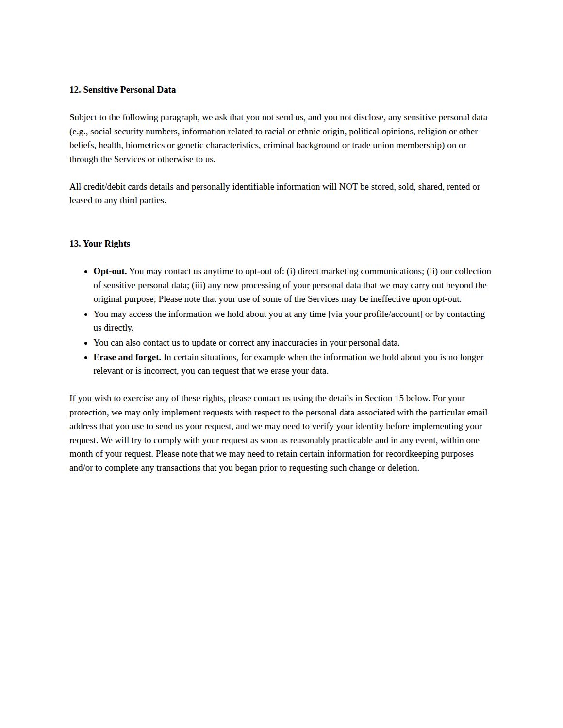12. Sensitive Personal Data
Subject to the following paragraph, we ask that you not send us, and you not disclose, any sensitive personal data (e.g., social security numbers, information related to racial or ethnic origin, political opinions, religion or other beliefs, health, biometrics or genetic characteristics, criminal background or trade union membership) on or through the Services or otherwise to us.
All credit/debit cards details and personally identifiable information will NOT be stored, sold, shared, rented or leased to any third parties.
13. Your Rights
Opt-out. You may contact us anytime to opt-out of: (i) direct marketing communications; (ii) our collection of sensitive personal data; (iii) any new processing of your personal data that we may carry out beyond the original purpose; Please note that your use of some of the Services may be ineffective upon opt-out.
You may access the information we hold about you at any time [via your profile/account] or by contacting us directly.
You can also contact us to update or correct any inaccuracies in your personal data.
Erase and forget. In certain situations, for example when the information we hold about you is no longer relevant or is incorrect, you can request that we erase your data.
If you wish to exercise any of these rights, please contact us using the details in Section 15 below. For your protection, we may only implement requests with respect to the personal data associated with the particular email address that you use to send us your request, and we may need to verify your identity before implementing your request. We will try to comply with your request as soon as reasonably practicable and in any event, within one month of your request. Please note that we may need to retain certain information for recordkeeping purposes and/or to complete any transactions that you began prior to requesting such change or deletion.